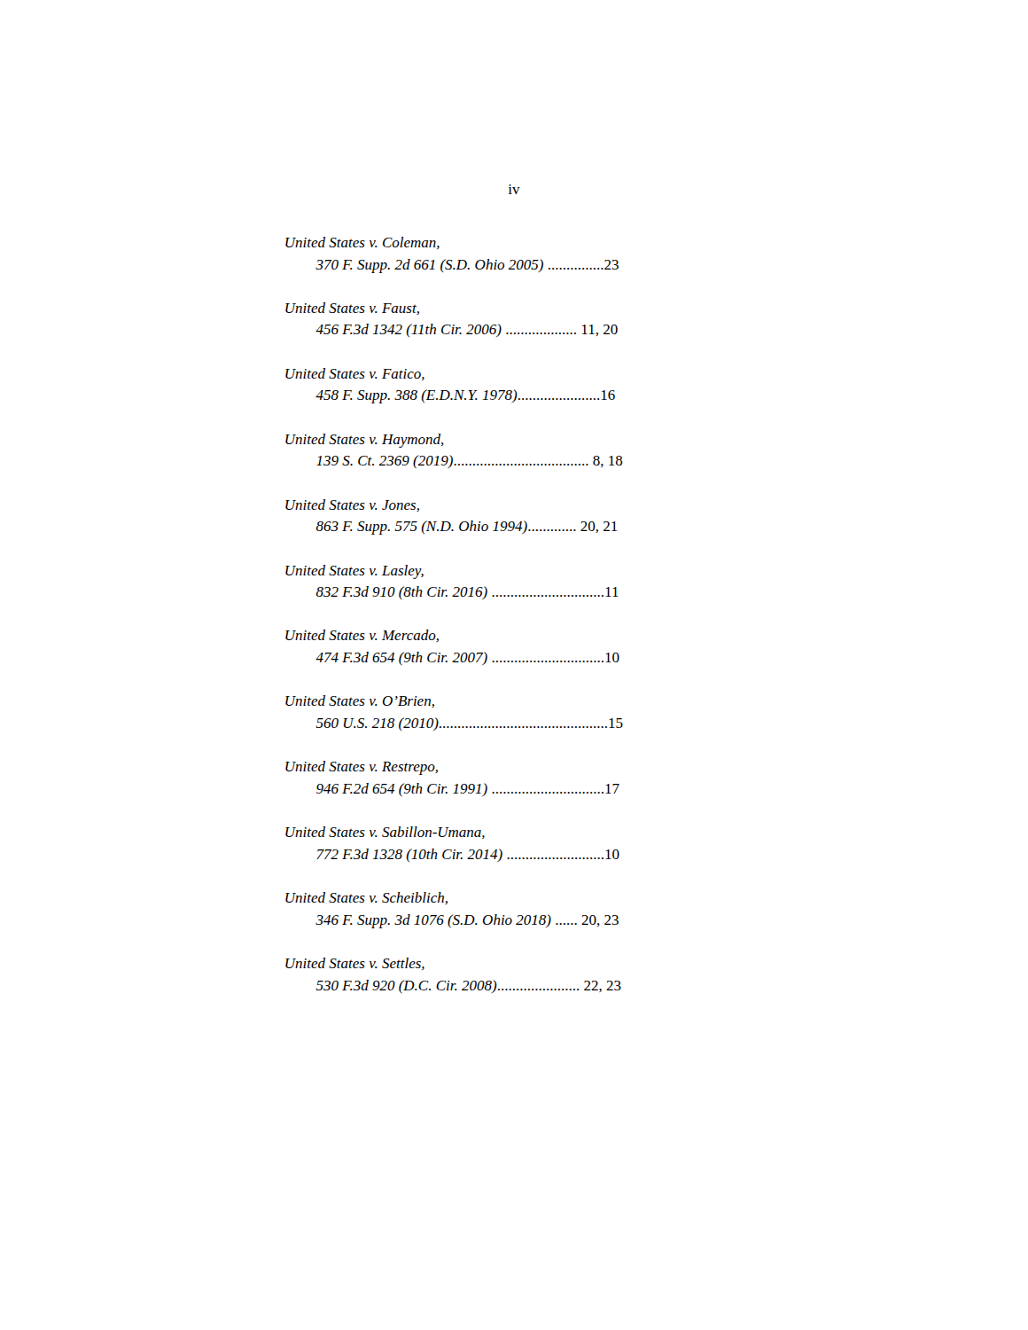iv
United States v. Coleman, 370 F. Supp. 2d 661 (S.D. Ohio 2005) ............... 23
United States v. Faust, 456 F.3d 1342 (11th Cir. 2006) ................... 11, 20
United States v. Fatico, 458 F. Supp. 388 (E.D.N.Y. 1978)...................... 16
United States v. Haymond, 139 S. Ct. 2369 (2019).................................... 8, 18
United States v. Jones, 863 F. Supp. 575 (N.D. Ohio 1994)............. 20, 21
United States v. Lasley, 832 F.3d 910 (8th Cir. 2016) .............................. 11
United States v. Mercado, 474 F.3d 654 (9th Cir. 2007) .............................. 10
United States v. O’Brien, 560 U.S. 218 (2010)............................................. 15
United States v. Restrepo, 946 F.2d 654 (9th Cir. 1991) .............................. 17
United States v. Sabillon-Umana, 772 F.3d 1328 (10th Cir. 2014) .......................... 10
United States v. Scheiblich, 346 F. Supp. 3d 1076 (S.D. Ohio 2018) ...... 20, 23
United States v. Settles, 530 F.3d 920 (D.C. Cir. 2008)...................... 22, 23